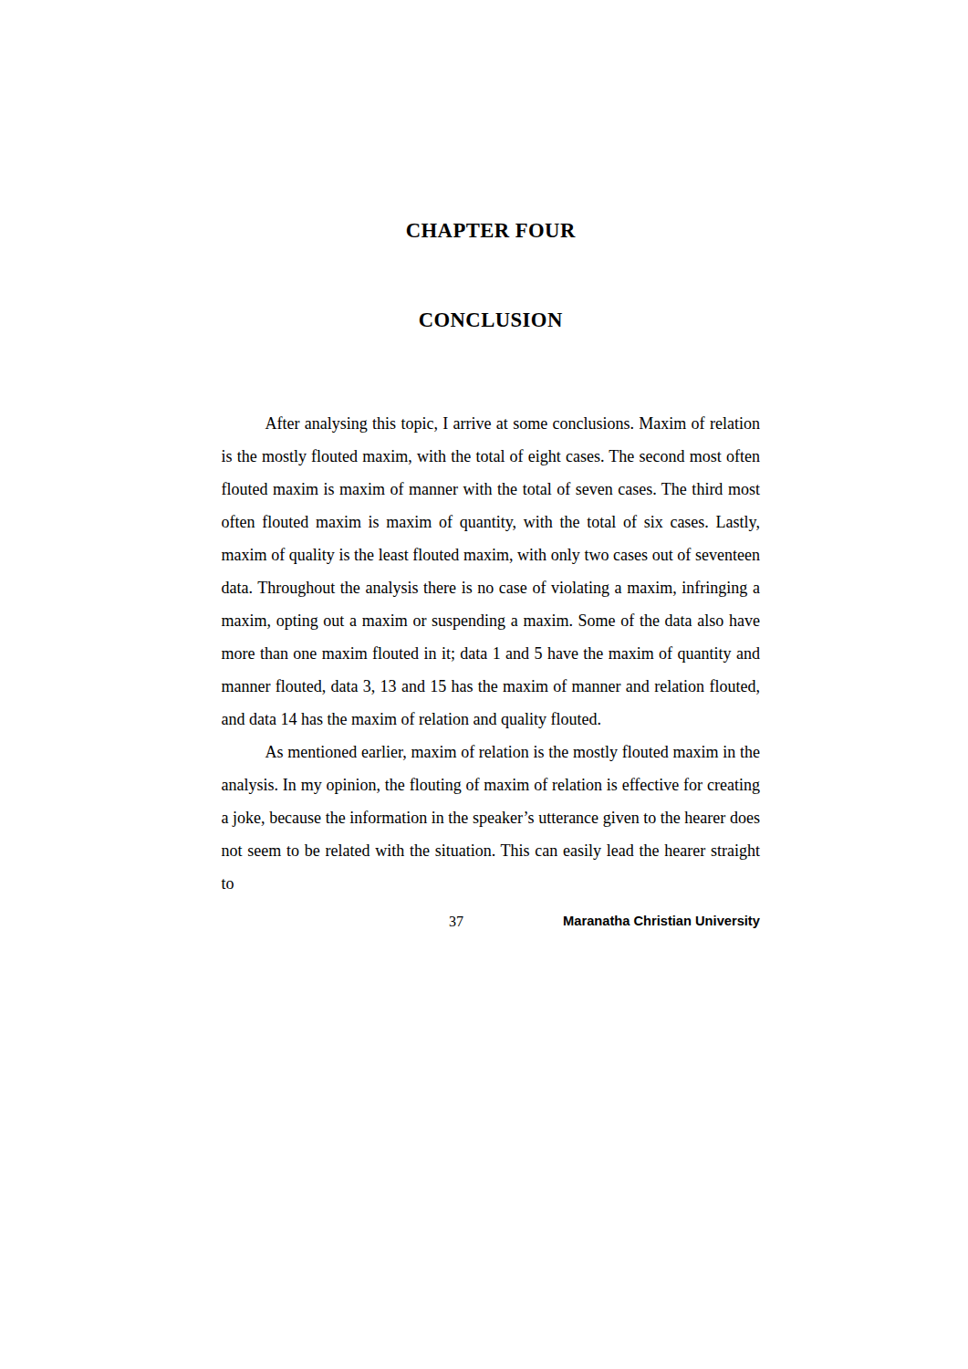CHAPTER FOUR
CONCLUSION
After analysing this topic, I arrive at some conclusions. Maxim of relation is the mostly flouted maxim, with the total of eight cases. The second most often flouted maxim is maxim of manner with the total of seven cases. The third most often flouted maxim is maxim of quantity, with the total of six cases. Lastly, maxim of quality is the least flouted maxim, with only two cases out of seventeen data. Throughout the analysis there is no case of violating a maxim, infringing a maxim, opting out a maxim or suspending a maxim. Some of the data also have more than one maxim flouted in it; data 1 and 5 have the maxim of quantity and manner flouted, data 3, 13 and 15 has the maxim of manner and relation flouted, and data 14 has the maxim of relation and quality flouted.
As mentioned earlier, maxim of relation is the mostly flouted maxim in the analysis. In my opinion, the flouting of maxim of relation is effective for creating a joke, because the information in the speaker’s utterance given to the hearer does not seem to be related with the situation. This can easily lead the hearer straight to
37 Maranatha Christian University